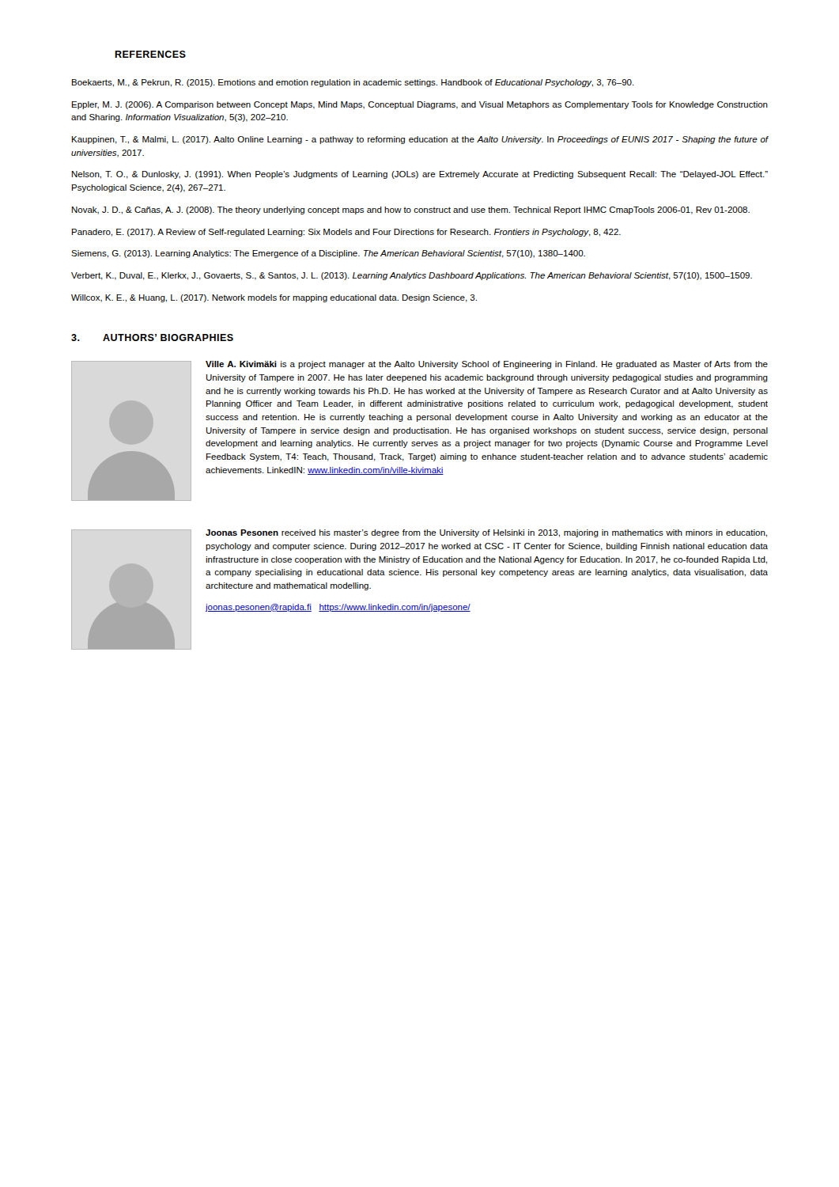REFERENCES
Boekaerts, M., & Pekrun, R. (2015). Emotions and emotion regulation in academic settings. Handbook of Educational Psychology, 3, 76–90.
Eppler, M. J. (2006). A Comparison between Concept Maps, Mind Maps, Conceptual Diagrams, and Visual Metaphors as Complementary Tools for Knowledge Construction and Sharing. Information Visualization, 5(3), 202–210.
Kauppinen, T., & Malmi, L. (2017). Aalto Online Learning - a pathway to reforming education at the Aalto University. In Proceedings of EUNIS 2017 - Shaping the future of universities, 2017.
Nelson, T. O., & Dunlosky, J. (1991). When People’s Judgments of Learning (JOLs) are Extremely Accurate at Predicting Subsequent Recall: The “Delayed-JOL Effect.” Psychological Science, 2(4), 267–271.
Novak, J. D., & Cañas, A. J. (2008). The theory underlying concept maps and how to construct and use them. Technical Report IHMC CmapTools 2006-01, Rev 01-2008.
Panadero, E. (2017). A Review of Self-regulated Learning: Six Models and Four Directions for Research. Frontiers in Psychology, 8, 422.
Siemens, G. (2013). Learning Analytics: The Emergence of a Discipline. The American Behavioral Scientist, 57(10), 1380–1400.
Verbert, K., Duval, E., Klerkx, J., Govaerts, S., & Santos, J. L. (2013). Learning Analytics Dashboard Applications. The American Behavioral Scientist, 57(10), 1500–1509.
Willcox, K. E., & Huang, L. (2017). Network models for mapping educational data. Design Science, 3.
3. AUTHORS’ BIOGRAPHIES
Ville A. Kivimäki is a project manager at the Aalto University School of Engineering in Finland. He graduated as Master of Arts from the University of Tampere in 2007. He has later deepened his academic background through university pedagogical studies and programming and he is currently working towards his Ph.D. He has worked at the University of Tampere as Research Curator and at Aalto University as Planning Officer and Team Leader, in different administrative positions related to curriculum work, pedagogical development, student success and retention. He is currently teaching a personal development course in Aalto University and working as an educator at the University of Tampere in service design and productisation. He has organised workshops on student success, service design, personal development and learning analytics. He currently serves as a project manager for two projects (Dynamic Course and Programme Level Feedback System, T4: Teach, Thousand, Track, Target) aiming to enhance student-teacher relation and to advance students’ academic achievements. LinkedIN: www.linkedin.com/in/ville-kivimaki
Joonas Pesonen received his master’s degree from the University of Helsinki in 2013, majoring in mathematics with minors in education, psychology and computer science. During 2012–2017 he worked at CSC - IT Center for Science, building Finnish national education data infrastructure in close cooperation with the Ministry of Education and the National Agency for Education. In 2017, he co-founded Rapida Ltd, a company specialising in educational data science. His personal key competency areas are learning analytics, data visualisation, data architecture and mathematical modelling.
joonas.pesonen@rapida.fi https://www.linkedin.com/in/japesone/